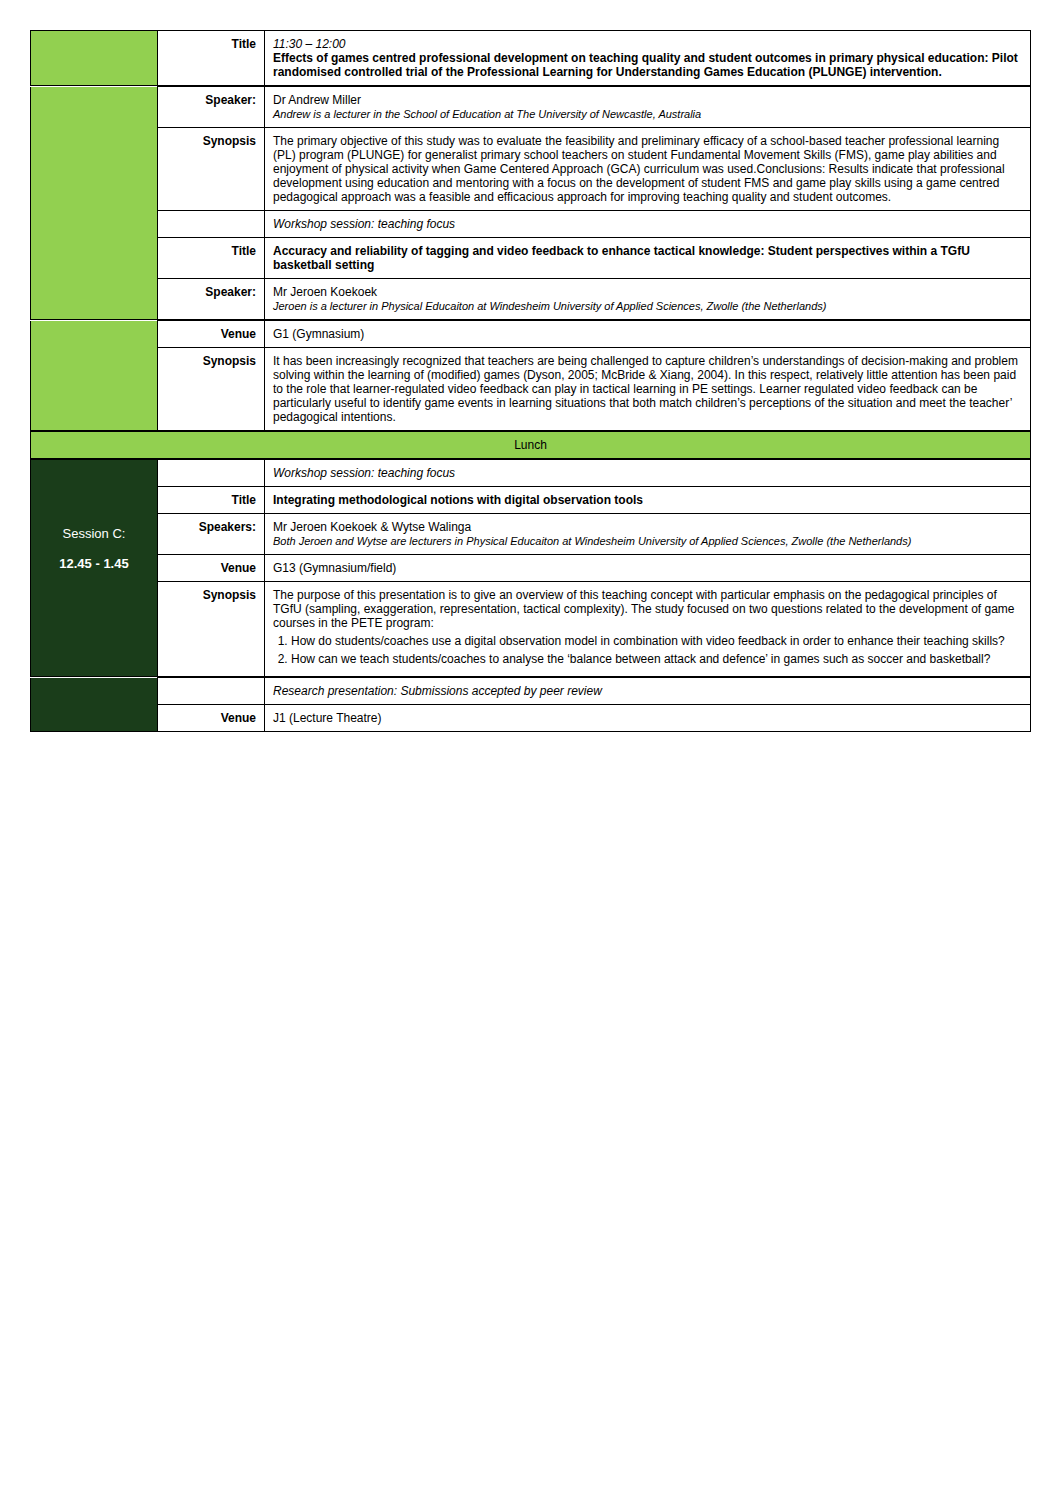| | Title | 11:30 – 12:00 Effects of games centred professional development on teaching quality and student outcomes in primary physical education: Pilot randomised controlled trial of the Professional Learning for Understanding Games Education (PLUNGE) intervention. |
| | Speaker: | Dr Andrew Miller Andrew is a lecturer in the School of Education at The University of Newcastle, Australia |
| Synopsis | The primary objective of this study was to evaluate the feasibility and preliminary efficacy of a school-based teacher professional learning (PL) program (PLUNGE) for generalist primary school teachers on student Fundamental Movement Skills (FMS), game play abilities and enjoyment of physical activity when Game Centered Approach (GCA) curriculum was used.Conclusions: Results indicate that professional development using education and mentoring with a focus on the development of student FMS and game play skills using a game centred pedagogical approach was a feasible and efficacious approach for improving teaching quality and student outcomes. |
| | Workshop session: teaching focus |
| Title | Accuracy and reliability of tagging and video feedback to enhance tactical knowledge: Student perspectives within a TGfU basketball setting |
| Speaker: | Mr Jeroen Koekoek Jeroen is a lecturer in Physical Educaiton at Windesheim University of Applied Sciences, Zwolle (the Netherlands) |
| | Venue | G1 (Gymnasium) |
| Synopsis | It has been increasingly recognized that teachers are being challenged to capture children’s understandings of decision-making and problem solving within the learning of (modified) games (Dyson, 2005; McBride & Xiang, 2004). In this respect, relatively little attention has been paid to the role that learner-regulated video feedback can play in tactical learning in PE settings. Learner regulated video feedback can be particularly useful to identify game events in learning situations that both match children’s perceptions of the situation and meet the teacher’ pedagogical intentions. |
| Lunch |
| Session C: 12.45 - 1.45 | | Workshop session: teaching focus |
| Title | Integrating methodological notions with digital observation tools |
| Speakers: | Mr Jeroen Koekoek & Wytse Walinga Both Jeroen and Wytse are lecturers in Physical Educaiton at Windesheim University of Applied Sciences, Zwolle (the Netherlands) |
| Venue | G13 (Gymnasium/field) |
| Synopsis | The purpose of this presentation is to give an overview of this teaching concept with particular emphasis on the pedagogical principles of TGfU (sampling, exaggeration, representation, tactical complexity). The study focused on two questions related to the development of game courses in the PETE program: How do students/coaches use a digital observation model in combination with video feedback in order to enhance their teaching skills? How can we teach students/coaches to analyse the ‘balance between attack and defence’ in games such as soccer and basketball? |
| | | Research presentation: Submissions accepted by peer review |
| Venue | J1 (Lecture Theatre) |